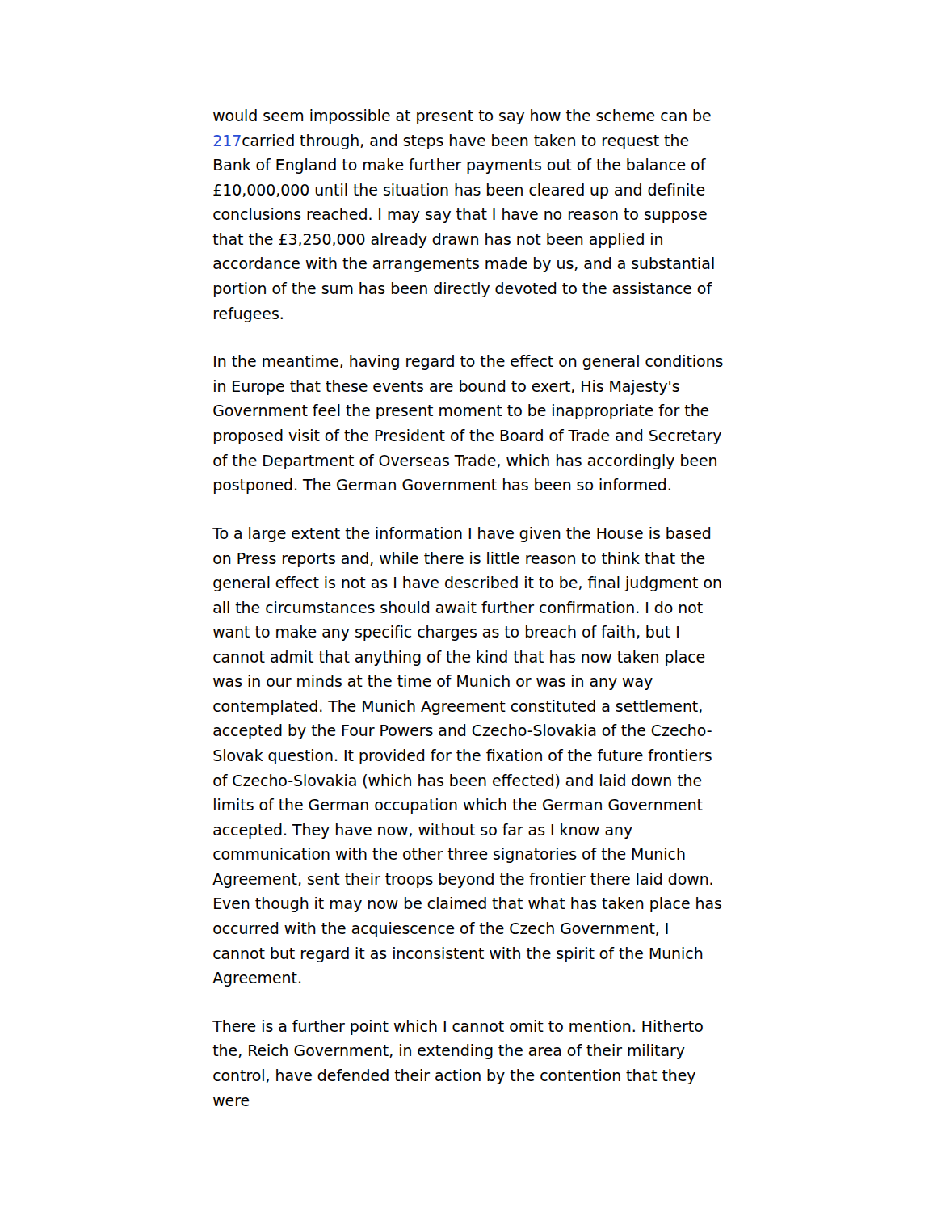would seem impossible at present to say how the scheme can be 217carried through, and steps have been taken to request the Bank of England to make further payments out of the balance of £10,000,000 until the situation has been cleared up and definite conclusions reached. I may say that I have no reason to suppose that the £3,250,000 already drawn has not been applied in accordance with the arrangements made by us, and a substantial portion of the sum has been directly devoted to the assistance of refugees.
In the meantime, having regard to the effect on general conditions in Europe that these events are bound to exert, His Majesty's Government feel the present moment to be inappropriate for the proposed visit of the President of the Board of Trade and Secretary of the Department of Overseas Trade, which has accordingly been postponed. The German Government has been so informed.
To a large extent the information I have given the House is based on Press reports and, while there is little reason to think that the general effect is not as I have described it to be, final judgment on all the circumstances should await further confirmation. I do not want to make any specific charges as to breach of faith, but I cannot admit that anything of the kind that has now taken place was in our minds at the time of Munich or was in any way contemplated. The Munich Agreement constituted a settlement, accepted by the Four Powers and Czecho-Slovakia of the Czecho-Slovak question. It provided for the fixation of the future frontiers of Czecho-Slovakia (which has been effected) and laid down the limits of the German occupation which the German Government accepted. They have now, without so far as I know any communication with the other three signatories of the Munich Agreement, sent their troops beyond the frontier there laid down. Even though it may now be claimed that what has taken place has occurred with the acquiescence of the Czech Government, I cannot but regard it as inconsistent with the spirit of the Munich Agreement.
There is a further point which I cannot omit to mention. Hitherto the, Reich Government, in extending the area of their military control, have defended their action by the contention that they were